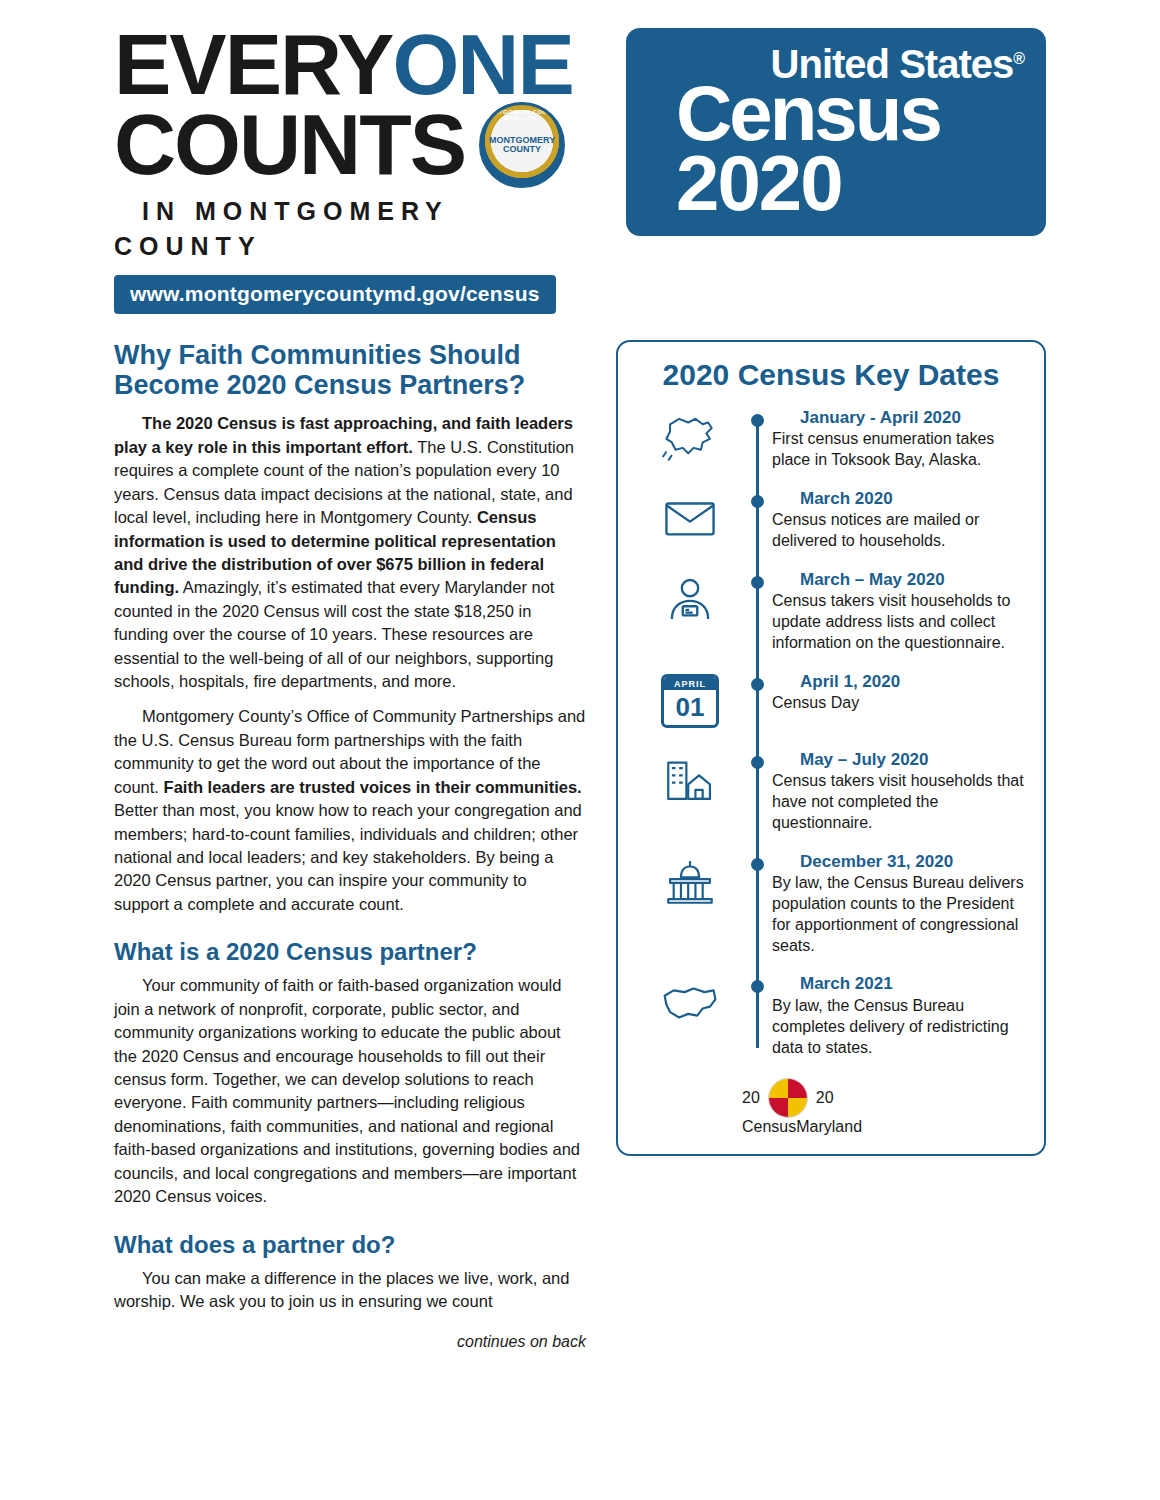EVERYONE
COUNTS
MONTGOMERY
COUNTY
In Montgomery County
www.montgomerycountymd.gov/census
United States®
Census
2020
Why Faith Communities Should
Become 2020 Census Partners?
The 2020 Census is fast approaching, and faith leaders play a key role in this important effort. The U.S. Constitution requires a complete count of the nation’s population every 10 years. Census data impact decisions at the national, state, and local level, including here in Montgomery County. Census information is used to determine political representation and drive the distribution of over $675 billion in federal funding. Amazingly, it’s estimated that every Marylander not counted in the 2020 Census will cost the state $18,250 in funding over the course of 10 years. These resources are essential to the well-being of all of our neighbors, supporting schools, hospitals, fire departments, and more.
Montgomery County’s Office of Community Partnerships and the U.S. Census Bureau form partnerships with the faith community to get the word out about the importance of the count. Faith leaders are trusted voices in their communities. Better than most, you know how to reach your congregation and members; hard-to-count families, individuals and children; other national and local leaders; and key stakeholders. By being a 2020 Census partner, you can inspire your community to support a complete and accurate count.
What is a 2020 Census partner?
Your community of faith or faith-based organization would join a network of nonprofit, corporate, public sector, and community organizations working to educate the public about the 2020 Census and encourage households to fill out their census form. Together, we can develop solutions to reach everyone. Faith community partners—including religious denominations, faith communities, and national and regional faith-based organizations and institutions, governing bodies and councils, and local congregations and members—are important 2020 Census voices.
What does a partner do?
You can make a difference in the places we live, work, and worship. We ask you to join us in ensuring we count
continues on back
2020 Census Key Dates
January - April 2020
First census enumeration takes place in Toksook Bay, Alaska.
March 2020
Census notices are mailed or delivered to households.
March – May 2020
Census takers visit households to update address lists and collect information on the questionnaire.
APRIL
01
April 1, 2020
Census Day
May – July 2020
Census takers visit households that have not completed the questionnaire.
December 31, 2020
By law, the Census Bureau delivers population counts to the President for apportionment of congressional seats.
March 2021
By law, the Census Bureau completes delivery of redistricting data to states.
20
20
CensusMaryland